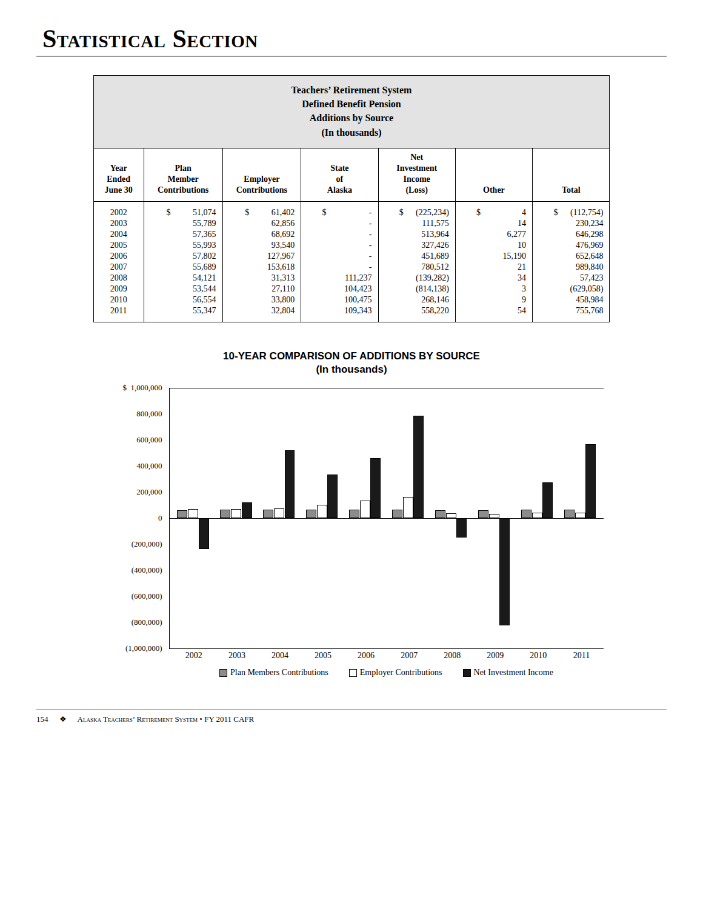Statistical Section
Teachers’ Retirement System Defined Benefit Pension Additions by Source (In thousands)
| Year Ended June 30 | Plan Member Contributions | Employer Contributions | State of Alaska | Net Investment Income (Loss) | Other | Total |
| --- | --- | --- | --- | --- | --- | --- |
| 2002 | $ 51,074 | $ 61,402 | $ - | $ (225,234) | $ 4 | $ (112,754) |
| 2003 | 55,789 | 62,856 | - | 111,575 | 14 | 230,234 |
| 2004 | 57,365 | 68,692 | - | 513,964 | 6,277 | 646,298 |
| 2005 | 55,993 | 93,540 | - | 327,426 | 10 | 476,969 |
| 2006 | 57,802 | 127,967 | - | 451,689 | 15,190 | 652,648 |
| 2007 | 55,689 | 153,618 | - | 780,512 | 21 | 989,840 |
| 2008 | 54,121 | 31,313 | 111,237 | (139,282) | 34 | 57,423 |
| 2009 | 53,544 | 27,110 | 104,423 | (814,138) | 3 | (629,058) |
| 2010 | 56,554 | 33,800 | 100,475 | 268,146 | 9 | 458,984 |
| 2011 | 55,347 | 32,804 | 109,343 | 558,220 | 54 | 755,768 |
10-YEAR COMPARISON OF ADDITIONS BY SOURCE
(In thousands)
$ 1,000,000 800,000 600,000 400,000 200,000 0 (200,000) (400,000) (600,000) (800,000) (1,000,000)
2002 2003 2004 2005 2006 2007 2008 2009 2010 2011
Plan Members Contributions
Employer Contributions
Net Investment Income
154❖Alaska Teachers’ Retirement System • FY 2011 CAFR